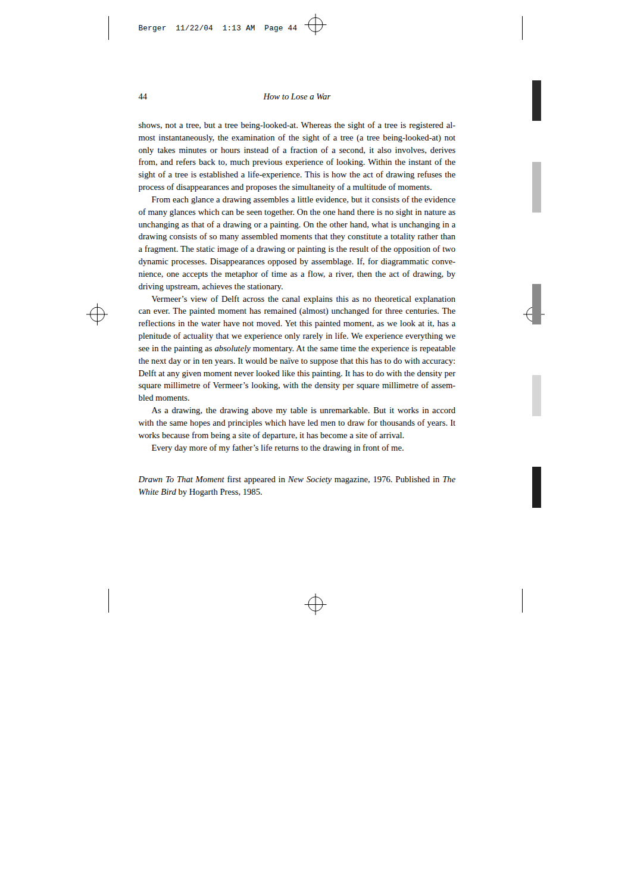Berger 11/22/04 1:13 AM Page 44
44 How to Lose a War
shows, not a tree, but a tree being-looked-at. Whereas the sight of a tree is registered almost instantaneously, the examination of the sight of a tree (a tree being-looked-at) not only takes minutes or hours instead of a fraction of a second, it also involves, derives from, and refers back to, much previous experience of looking. Within the instant of the sight of a tree is established a life-experience. This is how the act of drawing refuses the process of disappearances and proposes the simultaneity of a multitude of moments.
From each glance a drawing assembles a little evidence, but it consists of the evidence of many glances which can be seen together. On the one hand there is no sight in nature as unchanging as that of a drawing or a painting. On the other hand, what is unchanging in a drawing consists of so many assembled moments that they constitute a totality rather than a fragment. The static image of a drawing or painting is the result of the opposition of two dynamic processes. Disappearances opposed by assemblage. If, for diagrammatic convenience, one accepts the metaphor of time as a flow, a river, then the act of drawing, by driving upstream, achieves the stationary.
Vermeer’s view of Delft across the canal explains this as no theoretical explanation can ever. The painted moment has remained (almost) unchanged for three centuries. The reflections in the water have not moved. Yet this painted moment, as we look at it, has a plenitude of actuality that we experience only rarely in life. We experience everything we see in the painting as absolutely momentary. At the same time the experience is repeatable the next day or in ten years. It would be naïve to suppose that this has to do with accuracy: Delft at any given moment never looked like this painting. It has to do with the density per square millimetre of Vermeer’s looking, with the density per square millimetre of assembled moments.
As a drawing, the drawing above my table is unremarkable. But it works in accord with the same hopes and principles which have led men to draw for thousands of years. It works because from being a site of departure, it has become a site of arrival.
Every day more of my father’s life returns to the drawing in front of me.
Drawn To That Moment first appeared in New Society magazine, 1976. Published in The White Bird by Hogarth Press, 1985.